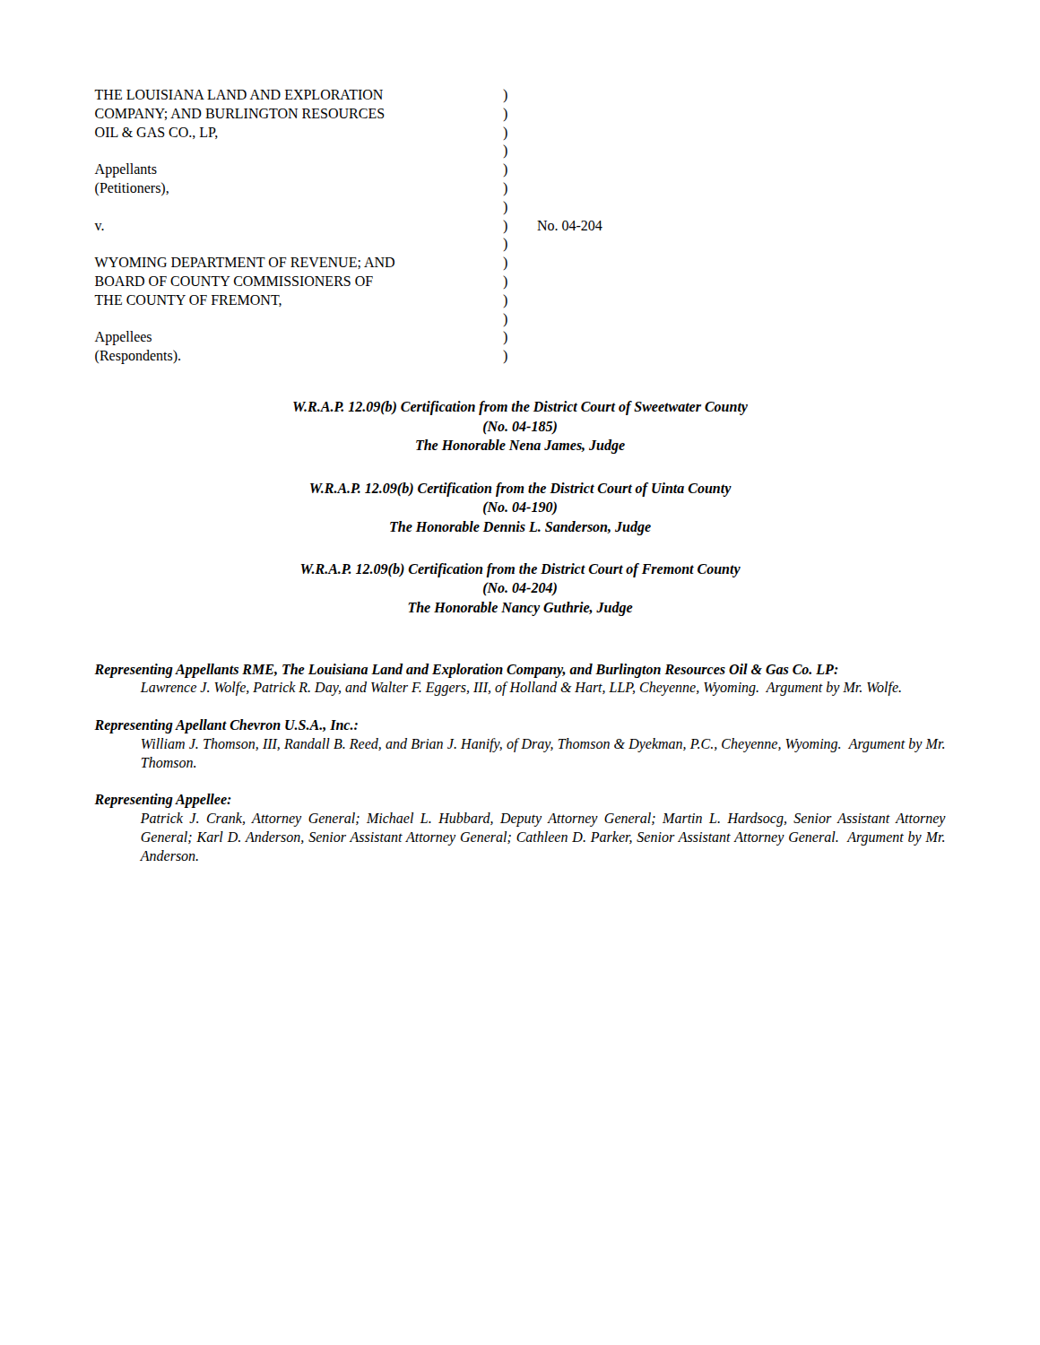| THE LOUISIANA LAND AND EXPLORATION | ) | |
| COMPANY; and BURLINGTON RESOURCES | ) | |
| OIL & GAS CO., LP, | ) | |
| | ) | |
| Appellants | ) | |
| (Petitioners), | ) | |
| | ) | |
| v. | ) | No. 04-204 |
| | ) | |
| WYOMING DEPARTMENT OF REVENUE; and | ) | |
| BOARD OF COUNTY COMMISSIONERS OF | ) | |
| THE COUNTY OF FREMONT, | ) | |
| | ) | |
| Appellees | ) | |
| (Respondents). | ) | |
W.R.A.P. 12.09(b) Certification from the District Court of Sweetwater County
(No. 04-185)
The Honorable Nena James, Judge
W.R.A.P. 12.09(b) Certification from the District Court of Uinta County
(No. 04-190)
The Honorable Dennis L. Sanderson, Judge
W.R.A.P. 12.09(b) Certification from the District Court of Fremont County
(No. 04-204)
The Honorable Nancy Guthrie, Judge
Representing Appellants RME, The Louisiana Land and Exploration Company, and Burlington Resources Oil & Gas Co. LP:
Lawrence J. Wolfe, Patrick R. Day, and Walter F. Eggers, III, of Holland & Hart, LLP, Cheyenne, Wyoming. Argument by Mr. Wolfe.
Representing Apellant Chevron U.S.A., Inc.:
William J. Thomson, III, Randall B. Reed, and Brian J. Hanify, of Dray, Thomson & Dyekman, P.C., Cheyenne, Wyoming. Argument by Mr. Thomson.
Representing Appellee:
Patrick J. Crank, Attorney General; Michael L. Hubbard, Deputy Attorney General; Martin L. Hardsocg, Senior Assistant Attorney General; Karl D. Anderson, Senior Assistant Attorney General; Cathleen D. Parker, Senior Assistant Attorney General. Argument by Mr. Anderson.